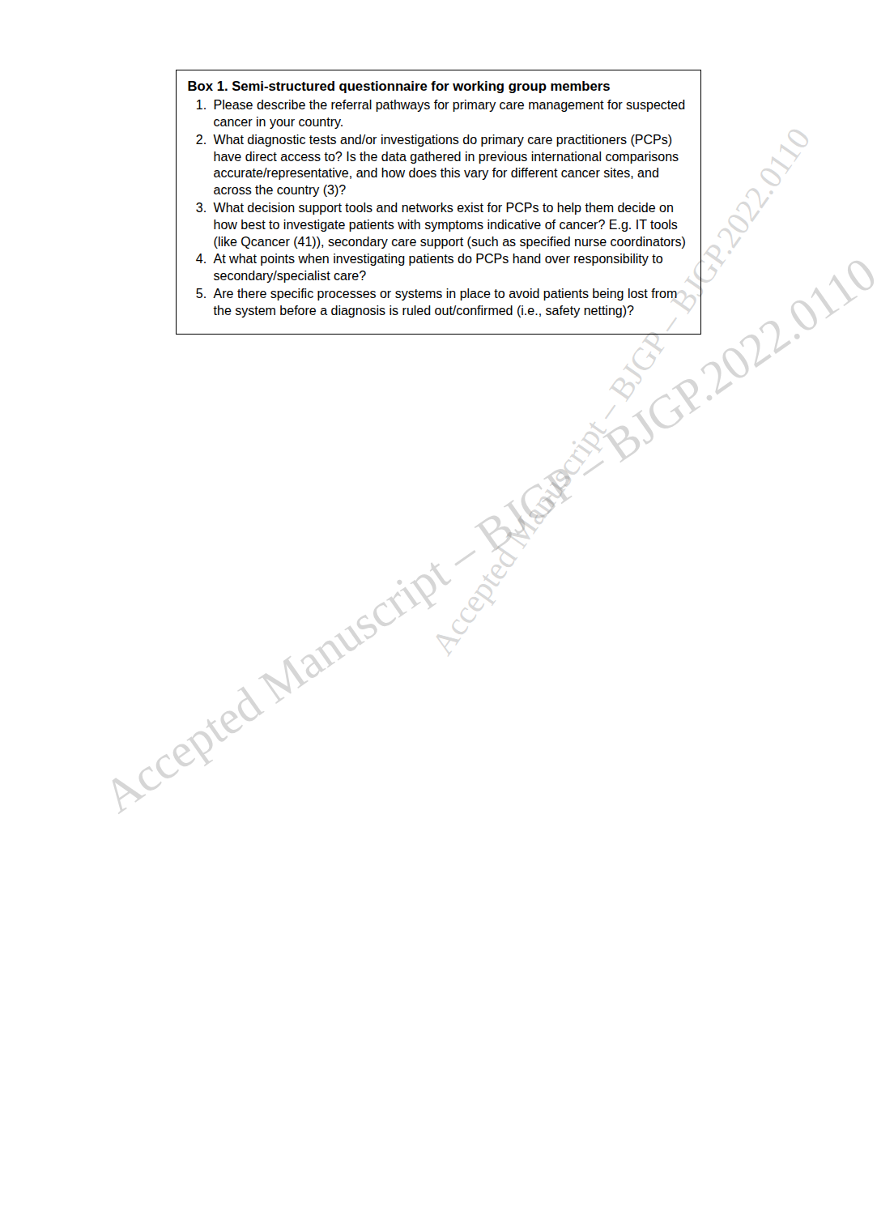Accepted Manuscript – BJGP – BJGP.2022.0110
Box 1. Semi-structured questionnaire for working group members
Please describe the referral pathways for primary care management for suspected cancer in your country.
What diagnostic tests and/or investigations do primary care practitioners (PCPs) have direct access to? Is the data gathered in previous international comparisons accurate/representative, and how does this vary for different cancer sites, and across the country (3)?
What decision support tools and networks exist for PCPs to help them decide on how best to investigate patients with symptoms indicative of cancer? E.g. IT tools (like Qcancer (41)), secondary care support (such as specified nurse coordinators)
At what points when investigating patients do PCPs hand over responsibility to secondary/specialist care?
Are there specific processes or systems in place to avoid patients being lost from the system before a diagnosis is ruled out/confirmed (i.e., safety netting)?
Accepted Manuscript – BJGP – BJGP.2022.0110